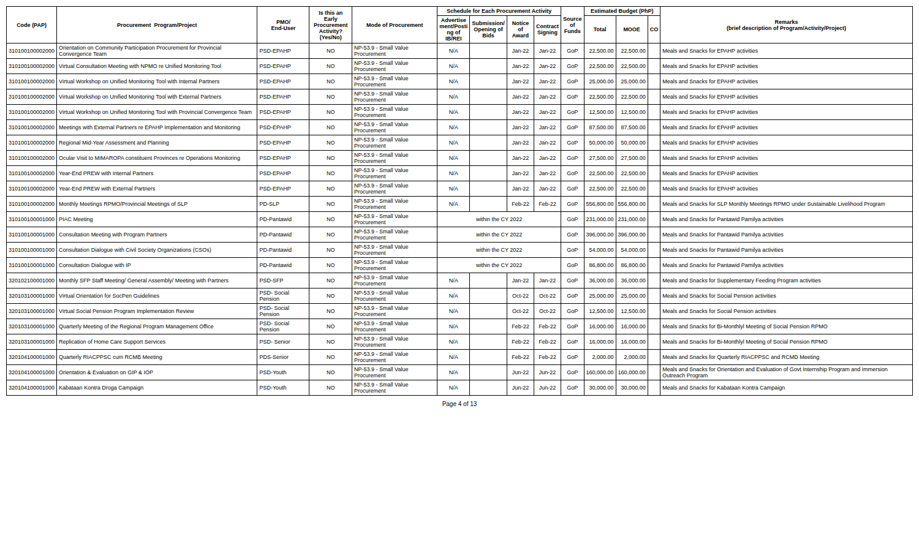| Code (PAP) | Procurement Program/Project | PMO/ End-User | Is this an Early Procurement Activity? (Yes/No) | Mode of Procurement | Schedule for Each Procurement Activity | Source of Funds | Estimated Budget (PhP) | Remarks (brief description of Program/Activity/Project) |
| --- | --- | --- | --- | --- | --- | --- | --- | --- |
| Advertise ment/Posti ng of IB/REI | Submission/ Opening of Bids | Notice of Award | Contract Signing | Total | MOOE | CO |
| 310100100002000 | Orientation on Community Participation Procurement for Provincial Convergence Team | PSD-EPAHP | NO | NP-53.9 - Small Value Procurement | N/A | | Jan-22 | Jan-22 | GoP | 22,500.00 | 22,500.00 | | Meals and Snacks for EPAHP activities |
| 310100100002000 | Virtual Consultation Meeting with NPMO re Unified Monitoring Tool | PSD-EPAHP | NO | NP-53.9 - Small Value Procurement | N/A | | Jan-22 | Jan-22 | GoP | 22,500.00 | 22,500.00 | | Meals and Snacks for EPAHP activities |
| 310100100002000 | Virtual Workshop on Unified Monitoring Tool with Internal Partners | PSD-EPAHP | NO | NP-53.9 - Small Value Procurement | N/A | | Jan-22 | Jan-22 | GoP | 25,000.00 | 25,000.00 | | Meals and Snacks for EPAHP activities |
| 310100100002000 | Virtual Workshop on Unified Monitoring Tool with External Partners | PSD-EPAHP | NO | NP-53.9 - Small Value Procurement | N/A | | Jan-22 | Jan-22 | GoP | 22,500.00 | 22,500.00 | | Meals and Snacks for EPAHP activities |
| 310100100002000 | Virtual Workshop on Unified Monitoring Tool with Provincial Convergence Team | PSD-EPAHP | NO | NP-53.9 - Small Value Procurement | N/A | | Jan-22 | Jan-22 | GoP | 12,500.00 | 12,500.00 | | Meals and Snacks for EPAHP activities |
| 310100100002000 | Meetings with External Partners re EPAHP Implementation and Monitoring | PSD-EPAHP | NO | NP-53.9 - Small Value Procurement | N/A | | Jan-22 | Jan-22 | GoP | 87,500.00 | 87,500.00 | | Meals and Snacks for EPAHP activities |
| 310100100002000 | Regional Mid-Year Assessment and Planning | PSD-EPAHP | NO | NP-53.9 - Small Value Procurement | N/A | | Jan-22 | Jan-22 | GoP | 50,000.00 | 50,000.00 | | Meals and Snacks for EPAHP activities |
| 310100100002000 | Ocular Visit to MIMAROPA constituent Provinces re Operations Monitoring | PSD-EPAHP | NO | NP-53.9 - Small Value Procurement | N/A | | Jan-22 | Jan-22 | GoP | 27,500.00 | 27,500.00 | | Meals and Snacks for EPAHP activities |
| 310100100002000 | Year-End PREW with Internal Partners | PSD-EPAHP | NO | NP-53.9 - Small Value Procurement | N/A | | Jan-22 | Jan-22 | GoP | 22,500.00 | 22,500.00 | | Meals and Snacks for EPAHP activities |
| 310100100002000 | Year-End PREW with External Partners | PSD-EPAHP | NO | NP-53.9 - Small Value Procurement | N/A | | Jan-22 | Jan-22 | GoP | 22,500.00 | 22,500.00 | | Meals and Snacks for EPAHP activities |
| 310100100002000 | Monthly Meetings RPMO/Provincial Meetings of SLP | PD-SLP | NO | NP-53.9 - Small Value Procurement | N/A | | Feb-22 | Feb-22 | GoP | 556,800.00 | 556,800.00 | | Meals and Snacks for SLP Monthly Meetings RPMO under Sustainable Livelihood Program |
| 310100100001000 | PIAC Meeting | PD-Pantawid | NO | NP-53.9 - Small Value Procurement | within the CY 2022 | GoP | 231,000.00 | 231,000.00 | | Meals and Snacks for Pantawid Pamilya activities |
| 310100100001000 | Consultation Meeting with Program Partners | PD-Pantawid | NO | NP-53.9 - Small Value Procurement | within the CY 2022 | GoP | 396,000.00 | 396,000.00 | | Meals and Snacks for Pantawid Pamilya activities |
| 310100100001000 | Consultation Dialogue with Civil Society Organizations (CSOs) | PD-Pantawid | NO | NP-53.9 - Small Value Procurement | within the CY 2022 | GoP | 54,000.00 | 54,000.00 | | Meals and Snacks for Pantawid Pamilya activities |
| 310100100001000 | Consultation Dialogue with IP | PD-Pantawid | NO | NP-53.9 - Small Value Procurement | within the CY 2022 | GoP | 86,800.00 | 86,800.00 | | Meals and Snacks for Pantawid Pamilya activities |
| 320102100001000 | Monthly SFP Staff Meeting/ General Assembly/ Meeting with Partners | PSD-SFP | NO | NP-53.9 - Small Value Procurement | N/A | | Jan-22 | Jan-22 | GoP | 36,000.00 | 36,000.00 | | Meals and Snacks for Supplementary Feeding Program activities |
| 320103100001000 | Virtual Orientation for SocPen Guidelines | PSD- Social Pension | NO | NP-53.9 - Small Value Procurement | N/A | | Oct-22 | Oct-22 | GoP | 25,000.00 | 25,000.00 | | Meals and Snacks for Social Pension activities |
| 320103100001000 | Virtual Social Pension Program Implementation Review | PSD- Social Pension | NO | NP-53.9 - Small Value Procurement | N/A | | Oct-22 | Oct-22 | GoP | 12,500.00 | 12,500.00 | | Meals and Snacks for Social Pension activities |
| 320103100001000 | Quarterly Meeting of the Regional Program Management Office | PSD- Social Pension | NO | NP-53.9 - Small Value Procurement | N/A | | Feb-22 | Feb-22 | GoP | 16,000.00 | 16,000.00 | | Meals and Snacks for Bi-Monthlyl Meeting of Social Pension RPMO |
| 320103100001000 | Replication of Home Care Support Services | PSD- Senior | NO | NP-53.9 - Small Value Procurement | N/A | | Feb-22 | Feb-22 | GoP | 16,000.00 | 16,000.00 | | Meals and Snacks for Bi-Monthlyl Meeting of Social Pension RPMO |
| 320104100001000 | Quarterly RIACPPSC cum RCMB Meeting | PDS-Senior | NO | NP-53.9 - Small Value Procurement | N/A | | Feb-22 | Feb-22 | GoP | 2,000.00 | 2,000.00 | | Meals and Snacks for Quarterly RIACPPSC and RCMD Meeting |
| 320104100001000 | Orientation & Evaluation on GIP & IOP | PSD-Youth | NO | NP-53.9 - Small Value Procurement | N/A | | Jun-22 | Jun-22 | GoP | 160,000.00 | 160,000.00 | | Meals and Snacks for Orientation and Evaluation of Govt Internship Program and Immersion Outreach Program |
| 320104100001000 | Kabataan Kontra Droga Campaign | PSD-Youth | NO | NP-53.9 - Small Value Procurement | N/A | | Jun-22 | Jun-22 | GoP | 30,000.00 | 30,000.00 | | Meals and Snacks for Kabataan Kontra Campaign |
Page 4 of 13